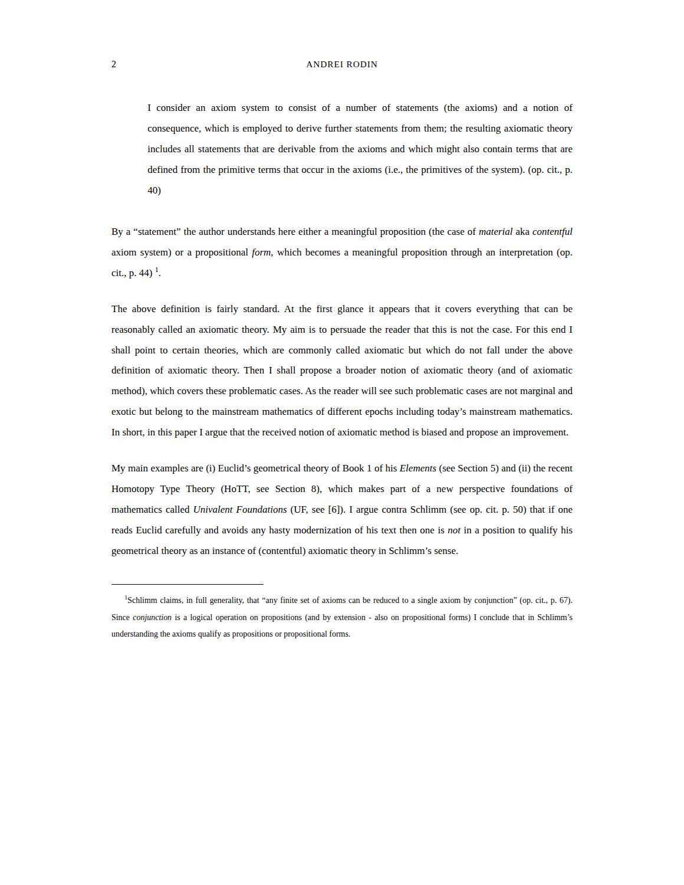2 Andrei Rodin
I consider an axiom system to consist of a number of statements (the axioms) and a notion of consequence, which is employed to derive further statements from them; the resulting axiomatic theory includes all statements that are derivable from the axioms and which might also contain terms that are defined from the primitive terms that occur in the axioms (i.e., the primitives of the system). (op. cit., p. 40)
By a “statement” the author understands here either a meaningful proposition (the case of material aka contentful axiom system) or a propositional form, which becomes a meaningful proposition through an interpretation (op. cit., p. 44) 1.
The above definition is fairly standard. At the first glance it appears that it covers everything that can be reasonably called an axiomatic theory. My aim is to persuade the reader that this is not the case. For this end I shall point to certain theories, which are commonly called axiomatic but which do not fall under the above definition of axiomatic theory. Then I shall propose a broader notion of axiomatic theory (and of axiomatic method), which covers these problematic cases. As the reader will see such problematic cases are not marginal and exotic but belong to the mainstream mathematics of different epochs including today’s mainstream mathematics. In short, in this paper I argue that the received notion of axiomatic method is biased and propose an improvement.
My main examples are (i) Euclid’s geometrical theory of Book 1 of his Elements (see Section 5) and (ii) the recent Homotopy Type Theory (HoTT, see Section 8), which makes part of a new perspective foundations of mathematics called Univalent Foundations (UF, see [6]). I argue contra Schlimm (see op. cit. p. 50) that if one reads Euclid carefully and avoids any hasty modernization of his text then one is not in a position to qualify his geometrical theory as an instance of (contentful) axiomatic theory in Schlimm’s sense.
1Schlimm claims, in full generality, that “any finite set of axioms can be reduced to a single axiom by conjunction” (op. cit., p. 67). Since conjunction is a logical operation on propositions (and by extension - also on propositional forms) I conclude that in Schlimm’s understanding the axioms qualify as propositions or propositional forms.